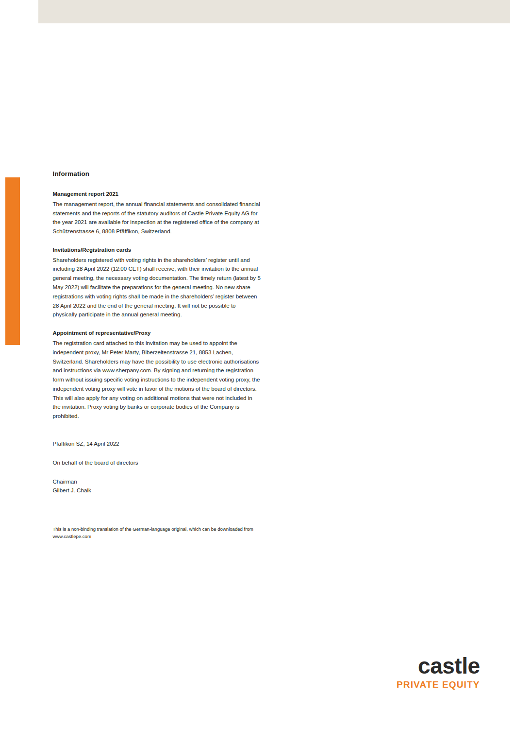Information
Management report 2021
The management report, the annual financial statements and consolidated financial statements and the reports of the statutory auditors of Castle Private Equity AG for the year 2021 are available for inspection at the registered office of the company at Schützenstrasse 6, 8808 Pfäffikon, Switzerland.
Invitations/Registration cards
Shareholders registered with voting rights in the shareholders’ register until and including 28 April 2022 (12:00 CET) shall receive, with their invitation to the annual general meeting, the necessary voting documentation. The timely return (latest by 5 May 2022) will facilitate the preparations for the general meeting. No new share registrations with voting rights shall be made in the shareholders’ register between 28 April 2022 and the end of the general meeting. It will not be possible to physically participate in the annual general meeting.
Appointment of representative/Proxy
The registration card attached to this invitation may be used to appoint the independent proxy, Mr Peter Marty, Biberzeltenstrasse 21, 8853 Lachen, Switzerland. Shareholders may have the possibility to use electronic authorisations and instructions via www.sherpany.com. By signing and returning the registration form without issuing specific voting instructions to the independent voting proxy, the independent voting proxy will vote in favor of the motions of the board of directors. This will also apply for any voting on additional motions that were not included in the invitation. Proxy voting by banks or corporate bodies of the Company is prohibited.
Pfäffikon SZ, 14 April 2022
On behalf of the board of directors
Chairman
Gilbert J. Chalk
This is a non-binding translation of the German-language original, which can be downloaded from www.castlepe.com
castle
PRIVATE EQUITY